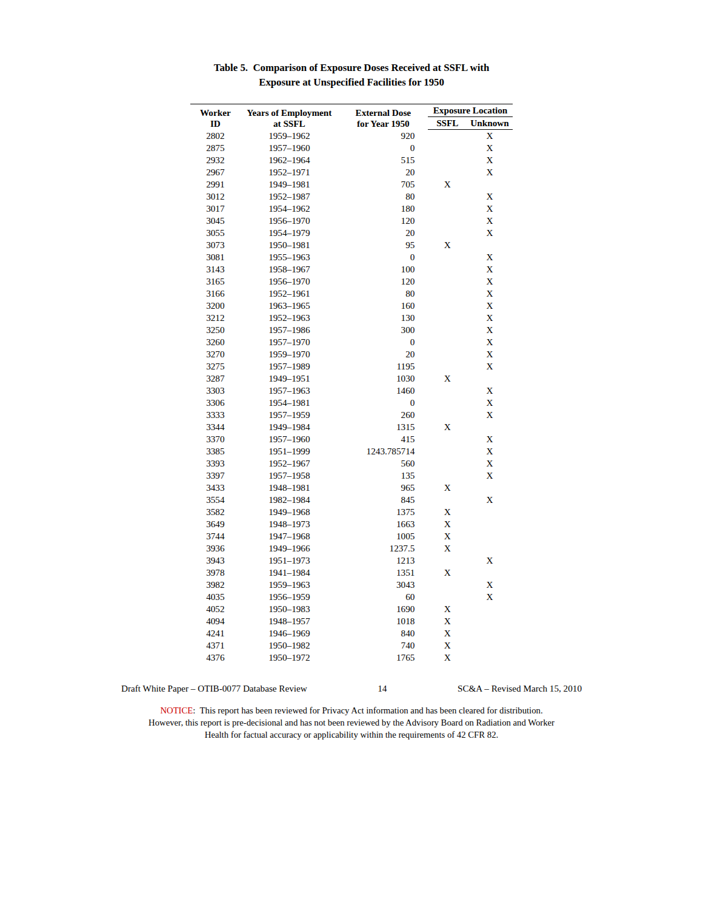Table 5. Comparison of Exposure Doses Received at SSFL with
Exposure at Unspecified Facilities for 1950
| Worker ID | Years of Employment at SSFL | External Dose for Year 1950 | Exposure Location |
| --- | --- | --- | --- |
| SSFL | Unknown |
| 2802 | 1959–1962 | 920 | | X |
| 2875 | 1957–1960 | 0 | | X |
| 2932 | 1962–1964 | 515 | | X |
| 2967 | 1952–1971 | 20 | | X |
| 2991 | 1949–1981 | 705 | X | |
| 3012 | 1952–1987 | 80 | | X |
| 3017 | 1954–1962 | 180 | | X |
| 3045 | 1956–1970 | 120 | | X |
| 3055 | 1954–1979 | 20 | | X |
| 3073 | 1950–1981 | 95 | X | |
| 3081 | 1955–1963 | 0 | | X |
| 3143 | 1958–1967 | 100 | | X |
| 3165 | 1956–1970 | 120 | | X |
| 3166 | 1952–1961 | 80 | | X |
| 3200 | 1963–1965 | 160 | | X |
| 3212 | 1952–1963 | 130 | | X |
| 3250 | 1957–1986 | 300 | | X |
| 3260 | 1957–1970 | 0 | | X |
| 3270 | 1959–1970 | 20 | | X |
| 3275 | 1957–1989 | 1195 | | X |
| 3287 | 1949–1951 | 1030 | X | |
| 3303 | 1957–1963 | 1460 | | X |
| 3306 | 1954–1981 | 0 | | X |
| 3333 | 1957–1959 | 260 | | X |
| 3344 | 1949–1984 | 1315 | X | |
| 3370 | 1957–1960 | 415 | | X |
| 3385 | 1951–1999 | 1243.785714 | | X |
| 3393 | 1952–1967 | 560 | | X |
| 3397 | 1957–1958 | 135 | | X |
| 3433 | 1948–1981 | 965 | X | |
| 3554 | 1982–1984 | 845 | | X |
| 3582 | 1949–1968 | 1375 | X | |
| 3649 | 1948–1973 | 1663 | X | |
| 3744 | 1947–1968 | 1005 | X | |
| 3936 | 1949–1966 | 1237.5 | X | |
| 3943 | 1951–1973 | 1213 | | X |
| 3978 | 1941–1984 | 1351 | X | |
| 3982 | 1959–1963 | 3043 | | X |
| 4035 | 1956–1959 | 60 | | X |
| 4052 | 1950–1983 | 1690 | X | |
| 4094 | 1948–1957 | 1018 | X | |
| 4241 | 1946–1969 | 840 | X | |
| 4371 | 1950–1982 | 740 | X | |
| 4376 | 1950–1972 | 1765 | X | |
Draft White Paper – OTIB-0077 Database Review
14
SC&A – Revised March 15, 2010
NOTICE: This report has been reviewed for Privacy Act information and has been cleared for distribution.
However, this report is pre-decisional and has not been reviewed by the Advisory Board on Radiation and Worker
Health for factual accuracy or applicability within the requirements of 42 CFR 82.